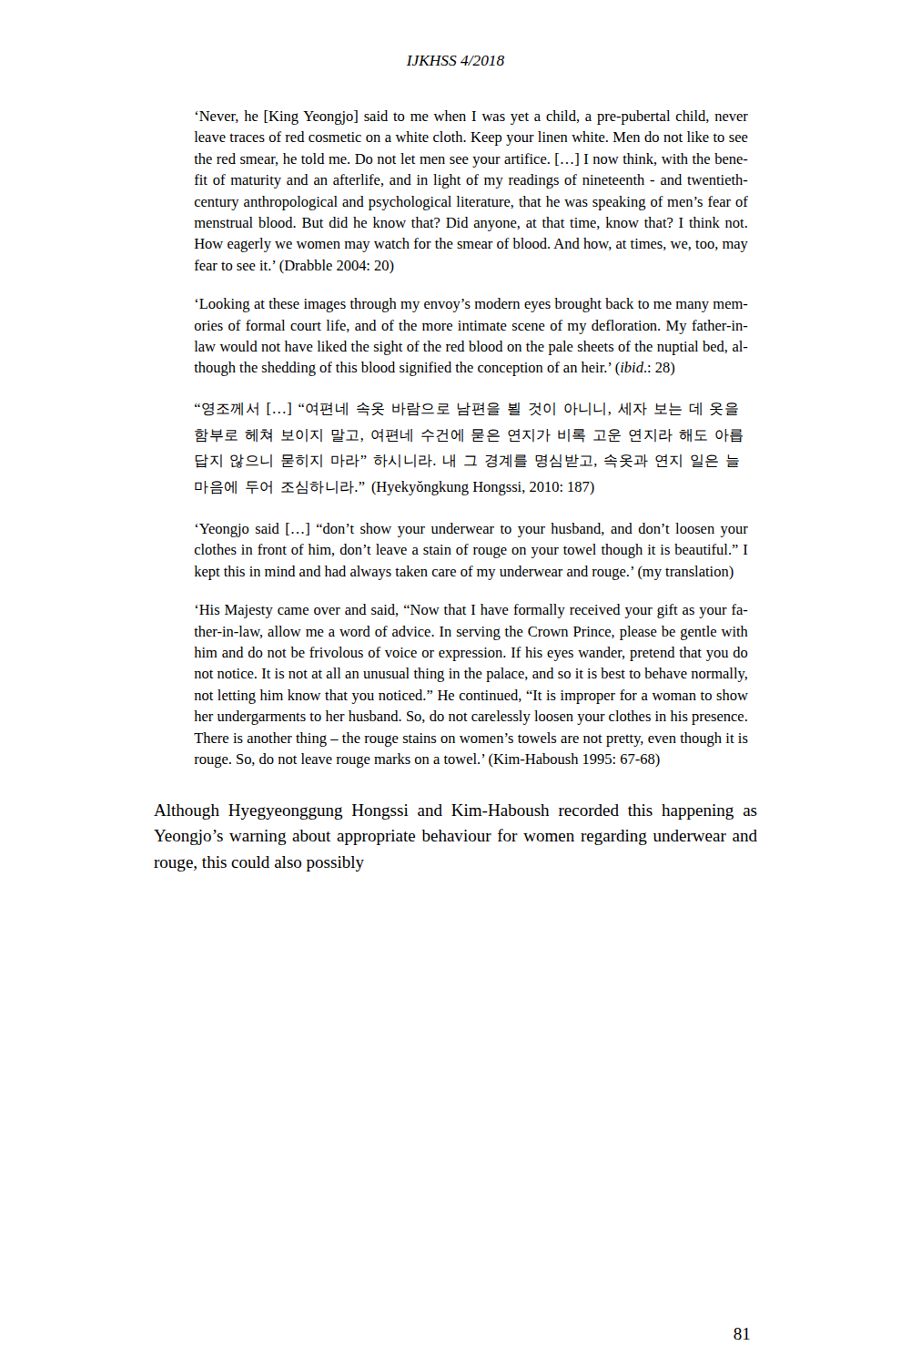IJKHSS 4/2018
‘Never, he [King Yeongjo] said to me when I was yet a child, a pre-pubertal child, never leave traces of red cosmetic on a white cloth. Keep your linen white. Men do not like to see the red smear, he told me. Do not let men see your artifice. […] I now think, with the benefit of maturity and an afterlife, and in light of my readings of nineteenth - and twentieth-century anthropological and psychological literature, that he was speaking of men’s fear of menstrual blood. But did he know that? Did anyone, at that time, know that? I think not. How eagerly we women may watch for the smear of blood. And how, at times, we, too, may fear to see it.’ (Drabble 2004: 20)
‘Looking at these images through my envoy’s modern eyes brought back to me many memories of formal court life, and of the more intimate scene of my defloration. My father-in-law would not have liked the sight of the red blood on the pale sheets of the nuptial bed, although the shedding of this blood signified the conception of an heir.’ (ibid.: 28)
“영조께서 […] “여편네 속옷 바람으로 남편을 뵐 것이 아니니, 세자 보는 데 옷을 함부로 헤쳐 보이지 말고, 여편네 수건에 묻은 연지가 비록 고운 연지라 해도 아릅답지 않으니 묻히지 마라” 하시니라. 내 그 경계를 명심받고, 속옷과 연지 일은 늘 마음에 두어 조심하니라.” (Hyekyŏngkung Hongssi, 2010: 187)
‘Yeongjo said […] “don’t show your underwear to your husband, and don’t loosen your clothes in front of him, don’t leave a stain of rouge on your towel though it is beautiful.” I kept this in mind and had always taken care of my underwear and rouge.’ (my translation)
‘His Majesty came over and said, “Now that I have formally received your gift as your father-in-law, allow me a word of advice. In serving the Crown Prince, please be gentle with him and do not be frivolous of voice or expression. If his eyes wander, pretend that you do not notice. It is not at all an unusual thing in the palace, and so it is best to behave normally, not letting him know that you noticed.” He continued, “It is improper for a woman to show her undergarments to her husband. So, do not carelessly loosen your clothes in his presence. There is another thing – the rouge stains on women’s towels are not pretty, even though it is rouge. So, do not leave rouge marks on a towel.’ (Kim-Haboush 1995: 67-68)
Although Hyegyeonggung Hongssi and Kim-Haboush recorded this happening as Yeongjo’s warning about appropriate behaviour for women regarding underwear and rouge, this could also possibly
81